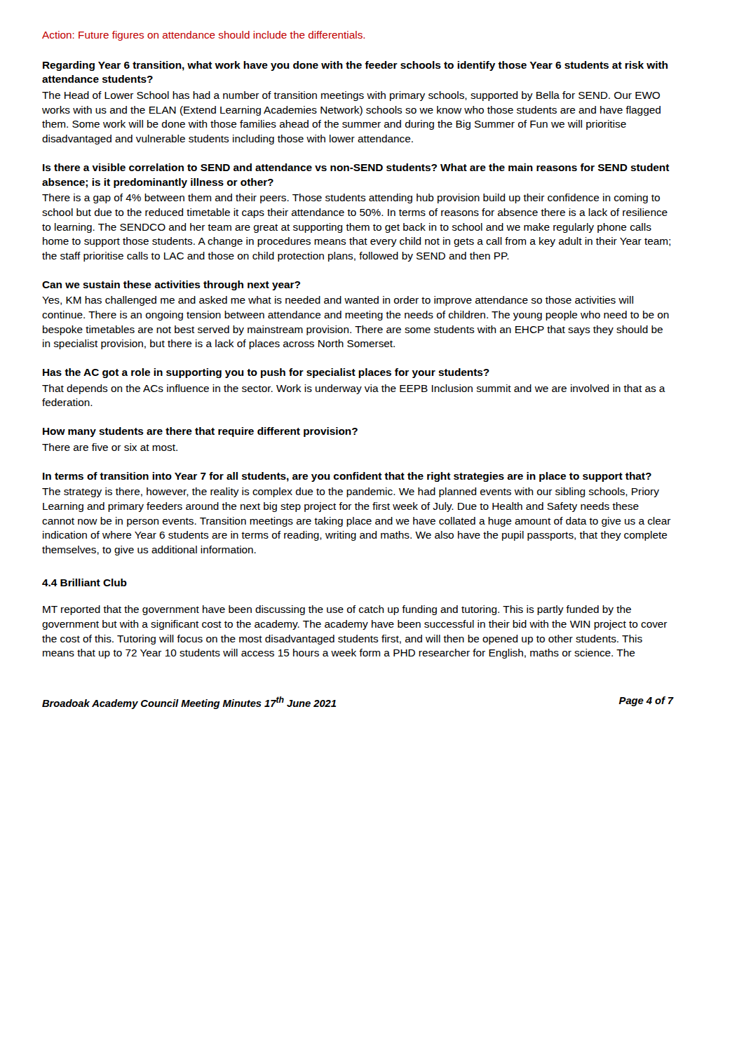Action: Future figures on attendance should include the differentials.
Regarding Year 6 transition, what work have you done with the feeder schools to identify those Year 6 students at risk with attendance students?
The Head of Lower School has had a number of transition meetings with primary schools, supported by Bella for SEND. Our EWO works with us and the ELAN (Extend Learning Academies Network) schools so we know who those students are and have flagged them. Some work will be done with those families ahead of the summer and during the Big Summer of Fun we will prioritise disadvantaged and vulnerable students including those with lower attendance.
Is there a visible correlation to SEND and attendance vs non-SEND students? What are the main reasons for SEND student absence; is it predominantly illness or other?
There is a gap of 4% between them and their peers. Those students attending hub provision build up their confidence in coming to school but due to the reduced timetable it caps their attendance to 50%. In terms of reasons for absence there is a lack of resilience to learning. The SENDCO and her team are great at supporting them to get back in to school and we make regularly phone calls home to support those students. A change in procedures means that every child not in gets a call from a key adult in their Year team; the staff prioritise calls to LAC and those on child protection plans, followed by SEND and then PP.
Can we sustain these activities through next year?
Yes, KM has challenged me and asked me what is needed and wanted in order to improve attendance so those activities will continue. There is an ongoing tension between attendance and meeting the needs of children. The young people who need to be on bespoke timetables are not best served by mainstream provision. There are some students with an EHCP that says they should be in specialist provision, but there is a lack of places across North Somerset.
Has the AC got a role in supporting you to push for specialist places for your students?
That depends on the ACs influence in the sector. Work is underway via the EEPB Inclusion summit and we are involved in that as a federation.
How many students are there that require different provision?
There are five or six at most.
In terms of transition into Year 7 for all students, are you confident that the right strategies are in place to support that?
The strategy is there, however, the reality is complex due to the pandemic. We had planned events with our sibling schools, Priory Learning and primary feeders around the next big step project for the first week of July. Due to Health and Safety needs these cannot now be in person events. Transition meetings are taking place and we have collated a huge amount of data to give us a clear indication of where Year 6 students are in terms of reading, writing and maths. We also have the pupil passports, that they complete themselves, to give us additional information.
4.4 Brilliant Club
MT reported that the government have been discussing the use of catch up funding and tutoring. This is partly funded by the government but with a significant cost to the academy. The academy have been successful in their bid with the WIN project to cover the cost of this. Tutoring will focus on the most disadvantaged students first, and will then be opened up to other students. This means that up to 72 Year 10 students will access 15 hours a week form a PHD researcher for English, maths or science. The
Broadoak Academy Council Meeting Minutes 17th June 2021 Page 4 of 7